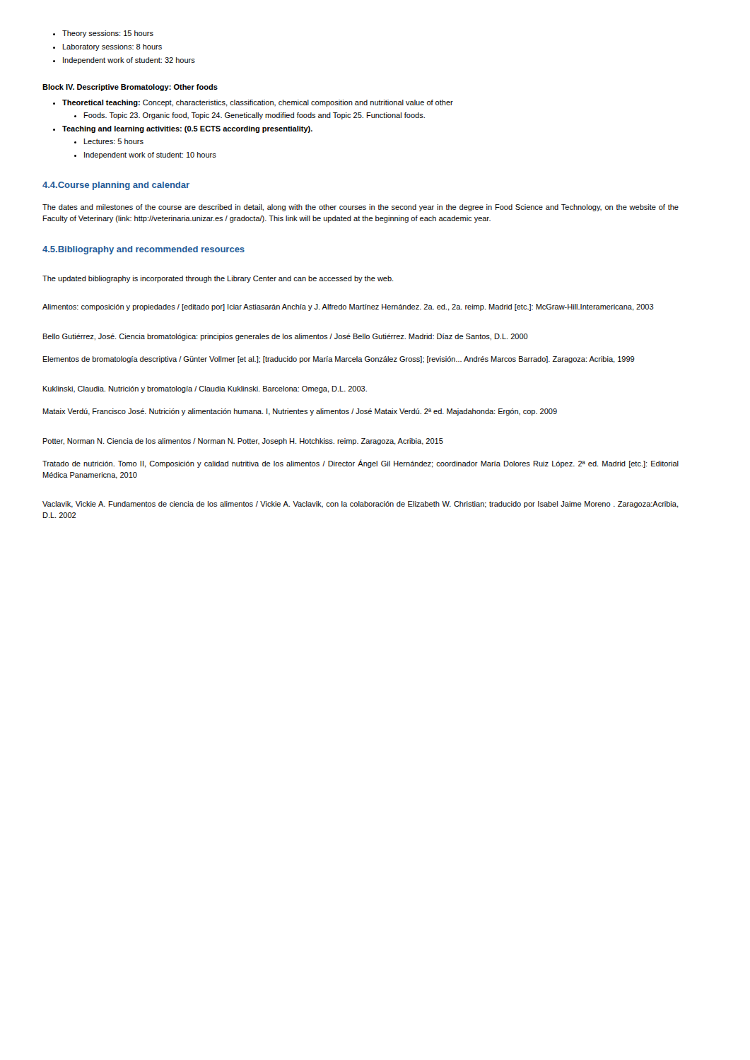Theory sessions: 15 hours
Laboratory sessions: 8 hours
Independent work of student: 32 hours
Block IV. Descriptive Bromatology: Other foods
Theoretical teaching: Concept, characteristics, classification, chemical composition and nutritional value of other
Foods. Topic 23. Organic food, Topic 24. Genetically modified foods and Topic 25. Functional foods.
Teaching and learning activities: (0.5 ECTS according presentiality).
Lectures: 5 hours
Independent work of student: 10 hours
4.4.Course planning and calendar
The dates and milestones of the course are described in detail, along with the other courses in the second year in the degree in Food Science and Technology, on the website of the Faculty of Veterinary (link: http://veterinaria.unizar.es / gradocta/). This link will be updated at the beginning of each academic year.
4.5.Bibliography and recommended resources
The updated bibliography is incorporated through the Library Center and can be accessed by the web.
Alimentos: composición y propiedades / [editado por] Iciar Astiasarán Anchía y J. Alfredo Martínez Hernández. 2a. ed., 2a. reimp. Madrid [etc.]: McGraw-Hill.Interamericana, 2003
Bello Gutiérrez, José. Ciencia bromatológica: principios generales de los alimentos / José Bello Gutiérrez. Madrid: Díaz de Santos, D.L. 2000
Elementos de bromatología descriptiva / Günter Vollmer [et al.]; [traducido por María Marcela González Gross]; [revisión... Andrés Marcos Barrado]. Zaragoza: Acribia, 1999
Kuklinski, Claudia. Nutrición y bromatología / Claudia Kuklinski. Barcelona: Omega, D.L. 2003.
Mataix Verdú, Francisco José. Nutrición y alimentación humana. I, Nutrientes y alimentos / José Mataix Verdú. 2ª ed. Majadahonda: Ergón, cop. 2009
Potter, Norman N. Ciencia de los alimentos / Norman N. Potter, Joseph H. Hotchkiss. reimp. Zaragoza, Acribia, 2015
Tratado de nutrición. Tomo II, Composición y calidad nutritiva de los alimentos / Director Ángel Gil Hernández; coordinador María Dolores Ruiz López. 2ª ed. Madrid [etc.]: Editorial Médica Panamericna, 2010
Vaclavik, Vickie A. Fundamentos de ciencia de los alimentos / Vickie A. Vaclavik, con la colaboración de Elizabeth W. Christian; traducido por Isabel Jaime Moreno . Zaragoza:Acribia, D.L. 2002